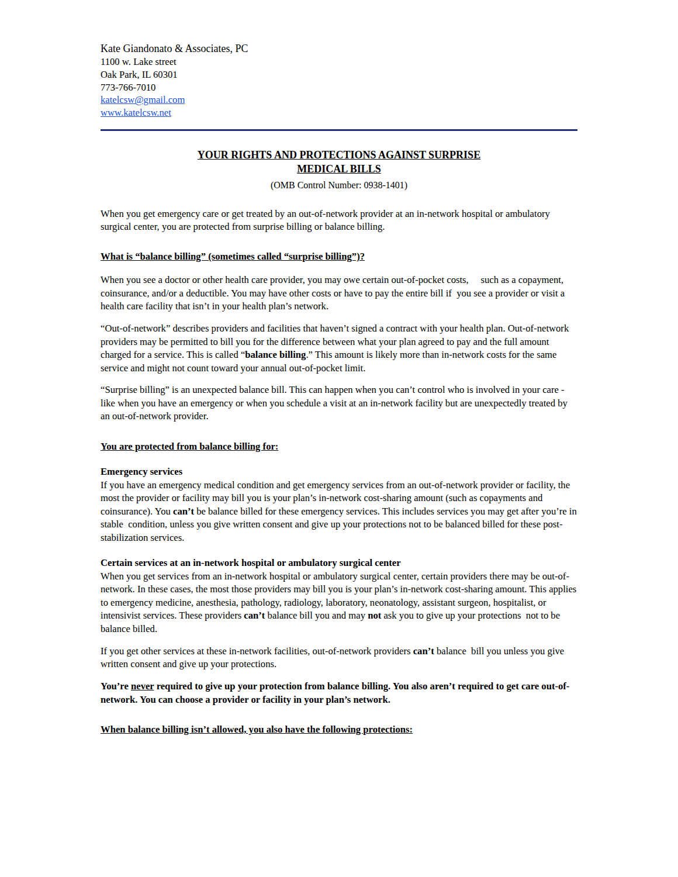Kate Giandonato & Associates, PC
1100 w. Lake street
Oak Park, IL 60301
773-766-7010
katelcsw@gmail.com
www.katelcsw.net
YOUR RIGHTS AND PROTECTIONS AGAINST SURPRISE
MEDICAL BILLS
(OMB Control Number: 0938-1401)
When you get emergency care or get treated by an out-of-network provider at an in-network hospital or ambulatory surgical center, you are protected from surprise billing or balance billing.
What is “balance billing” (sometimes called “surprise billing”)?
When you see a doctor or other health care provider, you may owe certain out-of-pocket costs, such as a copayment, coinsurance, and/or a deductible. You may have other costs or have to pay the entire bill if you see a provider or visit a health care facility that isn’t in your health plan’s network.
“Out-of-network” describes providers and facilities that haven’t signed a contract with your health plan. Out-of-network providers may be permitted to bill you for the difference between what your plan agreed to pay and the full amount charged for a service. This is called “balance billing.” This amount is likely more than in-network costs for the same service and might not count toward your annual out-of-pocket limit.
“Surprise billing” is an unexpected balance bill. This can happen when you can’t control who is involved in your care - like when you have an emergency or when you schedule a visit at an in-network facility but are unexpectedly treated by an out-of-network provider.
You are protected from balance billing for:
Emergency services
If you have an emergency medical condition and get emergency services from an out-of-network provider or facility, the most the provider or facility may bill you is your plan’s in-network cost-sharing amount (such as copayments and coinsurance). You can’t be balance billed for these emergency services. This includes services you may get after you’re in stable condition, unless you give written consent and give up your protections not to be balanced billed for these post-stabilization services.
Certain services at an in-network hospital or ambulatory surgical center
When you get services from an in-network hospital or ambulatory surgical center, certain providers there may be out-of-network. In these cases, the most those providers may bill you is your plan’s in-network cost-sharing amount. This applies to emergency medicine, anesthesia, pathology, radiology, laboratory, neonatology, assistant surgeon, hospitalist, or intensivist services. These providers can’t balance bill you and may not ask you to give up your protections not to be balance billed.
If you get other services at these in-network facilities, out-of-network providers can’t balance bill you unless you give written consent and give up your protections.
You’re never required to give up your protection from balance billing. You also aren’t required to get care out-of-network. You can choose a provider or facility in your plan’s network.
When balance billing isn’t allowed, you also have the following protections: